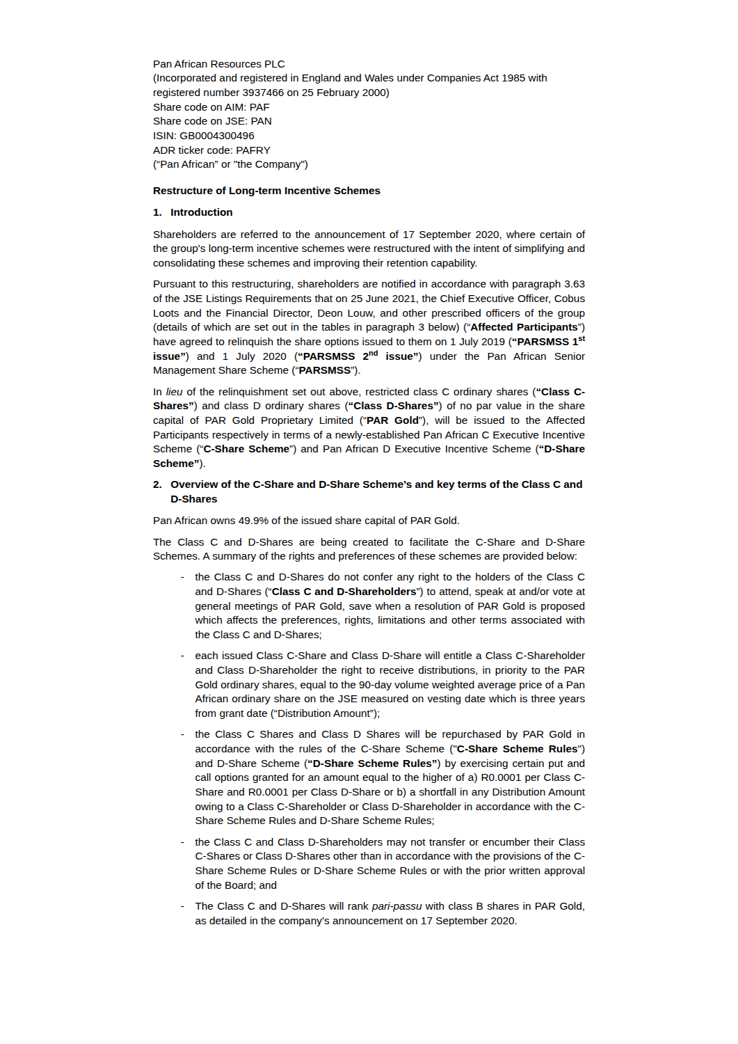Pan African Resources PLC
(Incorporated and registered in England and Wales under Companies Act 1985 with registered number 3937466 on 25 February 2000)
Share code on AIM: PAF
Share code on JSE: PAN
ISIN: GB0004300496
ADR ticker code: PAFRY
(“Pan African” or "the Company")
Restructure of Long-term Incentive Schemes
1. Introduction
Shareholders are referred to the announcement of 17 September 2020, where certain of the group's long-term incentive schemes were restructured with the intent of simplifying and consolidating these schemes and improving their retention capability.
Pursuant to this restructuring, shareholders are notified in accordance with paragraph 3.63 of the JSE Listings Requirements that on 25 June 2021, the Chief Executive Officer, Cobus Loots and the Financial Director, Deon Louw, and other prescribed officers of the group (details of which are set out in the tables in paragraph 3 below) (“Affected Participants”) have agreed to relinquish the share options issued to them on 1 July 2019 (“PARSMSS 1st issue”) and 1 July 2020 (“PARSMSS 2nd issue”) under the Pan African Senior Management Share Scheme (“PARSMSS”).
In lieu of the relinquishment set out above, restricted class C ordinary shares (“Class C-Shares”) and class D ordinary shares (“Class D-Shares”) of no par value in the share capital of PAR Gold Proprietary Limited (“PAR Gold”), will be issued to the Affected Participants respectively in terms of a newly-established Pan African C Executive Incentive Scheme (“C-Share Scheme”) and Pan African D Executive Incentive Scheme (“D-Share Scheme”).
2. Overview of the C-Share and D-Share Scheme’s and key terms of the Class C and D-Shares
Pan African owns 49.9% of the issued share capital of PAR Gold.
The Class C and D-Shares are being created to facilitate the C-Share and D-Share Schemes. A summary of the rights and preferences of these schemes are provided below:
the Class C and D-Shares do not confer any right to the holders of the Class C and D-Shares (“Class C and D-Shareholders”) to attend, speak at and/or vote at general meetings of PAR Gold, save when a resolution of PAR Gold is proposed which affects the preferences, rights, limitations and other terms associated with the Class C and D-Shares;
each issued Class C-Share and Class D-Share will entitle a Class C-Shareholder and Class D-Shareholder the right to receive distributions, in priority to the PAR Gold ordinary shares, equal to the 90-day volume weighted average price of a Pan African ordinary share on the JSE measured on vesting date which is three years from grant date (“Distribution Amount”);
the Class C Shares and Class D Shares will be repurchased by PAR Gold in accordance with the rules of the C-Share Scheme ("C-Share Scheme Rules") and D-Share Scheme (“D-Share Scheme Rules”) by exercising certain put and call options granted for an amount equal to the higher of a) R0.0001 per Class C-Share and R0.0001 per Class D-Share or b) a shortfall in any Distribution Amount owing to a Class C-Shareholder or Class D-Shareholder in accordance with the C-Share Scheme Rules and D-Share Scheme Rules;
the Class C and Class D-Shareholders may not transfer or encumber their Class C-Shares or Class D-Shares other than in accordance with the provisions of the C-Share Scheme Rules or D-Share Scheme Rules or with the prior written approval of the Board; and
The Class C and D-Shares will rank pari-passu with class B shares in PAR Gold, as detailed in the company’s announcement on 17 September 2020.